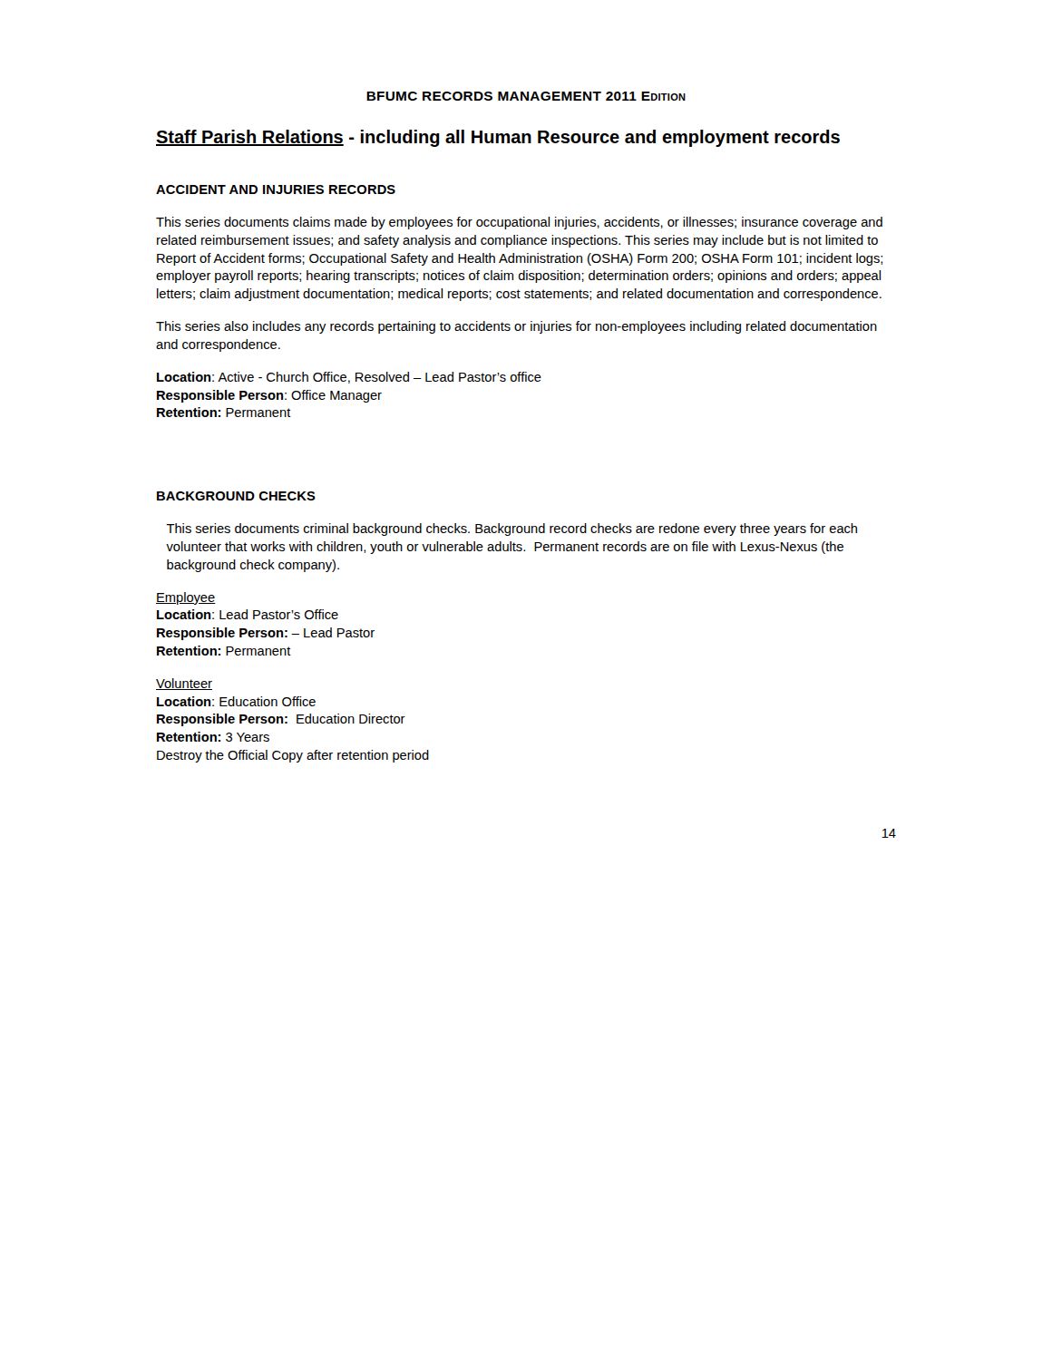BFUMC RECORDS MANAGEMENT 2011 Edition
Staff Parish Relations - including all Human Resource and employment records
ACCIDENT AND INJURIES RECORDS
This series documents claims made by employees for occupational injuries, accidents, or illnesses; insurance coverage and related reimbursement issues; and safety analysis and compliance inspections. This series may include but is not limited to Report of Accident forms; Occupational Safety and Health Administration (OSHA) Form 200; OSHA Form 101; incident logs; employer payroll reports; hearing transcripts; notices of claim disposition; determination orders; opinions and orders; appeal letters; claim adjustment documentation; medical reports; cost statements; and related documentation and correspondence.
This series also includes any records pertaining to accidents or injuries for non-employees including related documentation and correspondence.
Location: Active - Church Office, Resolved – Lead Pastor’s office
Responsible Person: Office Manager
Retention: Permanent
BACKGROUND CHECKS
This series documents criminal background checks. Background record checks are redone every three years for each volunteer that works with children, youth or vulnerable adults. Permanent records are on file with Lexus-Nexus (the background check company).
Employee
Location: Lead Pastor’s Office
Responsible Person: – Lead Pastor
Retention: Permanent
Volunteer
Location: Education Office
Responsible Person: Education Director
Retention: 3 Years
Destroy the Official Copy after retention period
14